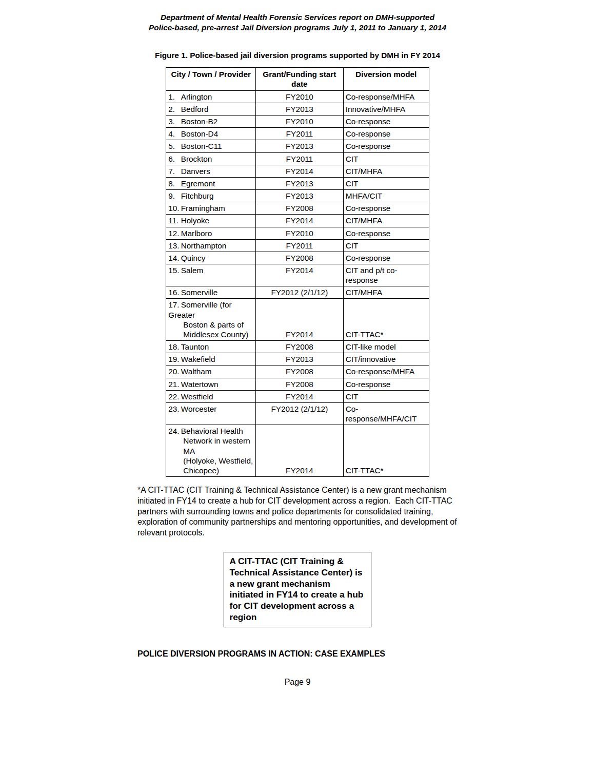Department of Mental Health Forensic Services report on DMH-supported
Police-based, pre-arrest Jail Diversion programs July 1, 2011 to January 1, 2014
Figure 1. Police-based jail diversion programs supported by DMH in FY 2014
| City / Town / Provider | Grant/Funding start date | Diversion model |
| --- | --- | --- |
| 1. Arlington | FY2010 | Co-response/MHFA |
| 2. Bedford | FY2013 | Innovative/MHFA |
| 3. Boston-B2 | FY2010 | Co-response |
| 4. Boston-D4 | FY2011 | Co-response |
| 5. Boston-C11 | FY2013 | Co-response |
| 6. Brockton | FY2011 | CIT |
| 7. Danvers | FY2014 | CIT/MHFA |
| 8. Egremont | FY2013 | CIT |
| 9. Fitchburg | FY2013 | MHFA/CIT |
| 10. Framingham | FY2008 | Co-response |
| 11. Holyoke | FY2014 | CIT/MHFA |
| 12. Marlboro | FY2010 | Co-response |
| 13. Northampton | FY2011 | CIT |
| 14. Quincy | FY2008 | Co-response |
| 15. Salem | FY2014 | CIT and p/t co-response |
| 16. Somerville | FY2012 (2/1/12) | CIT/MHFA |
| 17. Somerville (for Greater Boston & parts of Middlesex County) | FY2014 | CIT-TTAC* |
| 18. Taunton | FY2008 | CIT-like model |
| 19. Wakefield | FY2013 | CIT/innovative |
| 20. Waltham | FY2008 | Co-response/MHFA |
| 21. Watertown | FY2008 | Co-response |
| 22. Westfield | FY2014 | CIT |
| 23. Worcester | FY2012 (2/1/12) | Co-response/MHFA/CIT |
| 24. Behavioral Health Network in western MA (Holyoke, Westfield, Chicopee) | FY2014 | CIT-TTAC* |
*A CIT-TTAC (CIT Training & Technical Assistance Center) is a new grant mechanism initiated in FY14 to create a hub for CIT development across a region. Each CIT-TTAC partners with surrounding towns and police departments for consolidated training, exploration of community partnerships and mentoring opportunities, and development of relevant protocols.
A CIT-TTAC (CIT Training & Technical Assistance Center) is a new grant mechanism initiated in FY14 to create a hub for CIT development across a region
POLICE DIVERSION PROGRAMS IN ACTION: CASE EXAMPLES
Page 9